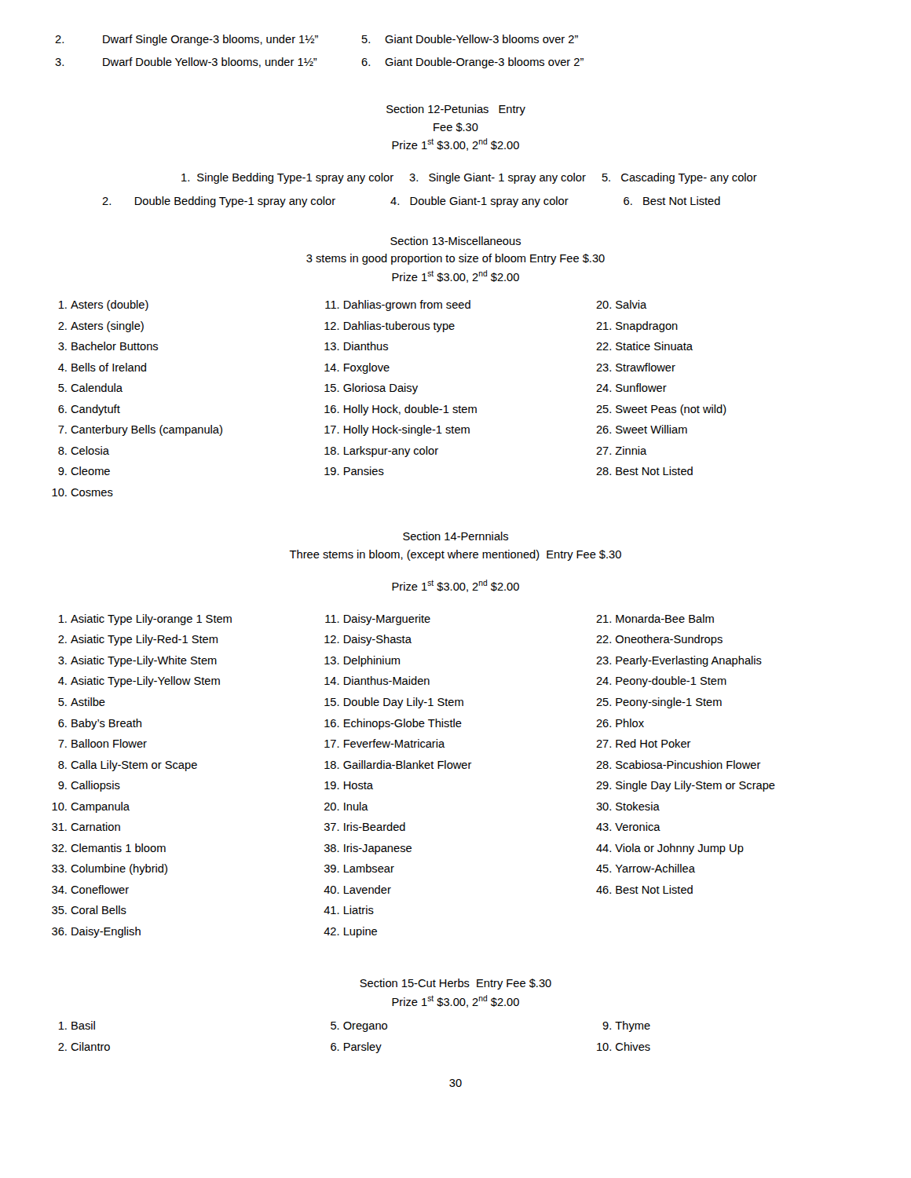2. Dwarf Single Orange-3 blooms, under 1½” 5. Giant Double-Yellow-3 blooms over 2”
3. Dwarf Double Yellow-3 blooms, under 1½” 6. Giant Double-Orange-3 blooms over 2”
Section 12-Petunias Entry
Fee $.30
Prize 1st $3.00, 2nd $2.00
1. Single Bedding Type-1 spray any color 3. Single Giant- 1 spray any color 5. Cascading Type- any color
2. Double Bedding Type-1 spray any color 4. Double Giant-1 spray any color 6. Best Not Listed
Section 13-Miscellaneous
3 stems in good proportion to size of bloom Entry Fee $.30
Prize 1st $3.00, 2nd $2.00
Asters (double)
Asters (single)
Bachelor Buttons
Bells of Ireland
Calendula
Candytuft
Canterbury Bells (campanula)
Celosia
Cleome
Cosmes
Dahlias-grown from seed
Dahlias-tuberous type
Dianthus
Foxglove
Gloriosa Daisy
Holly Hock, double-1 stem
Holly Hock-single-1 stem
Larkspur-any color
Pansies
Salvia
Snapdragon
Statice Sinuata
Strawflower
Sunflower
Sweet Peas (not wild)
Sweet William
Zinnia
Best Not Listed
Section 14-Pernnials
Three stems in bloom, (except where mentioned) Entry Fee $.30
Prize 1st $3.00, 2nd $2.00
Asiatic Type Lily-orange 1 Stem
Asiatic Type Lily-Red-1 Stem
Asiatic Type-Lily-White Stem
Asiatic Type-Lily-Yellow Stem
Astilbe
Baby’s Breath
Balloon Flower
Calla Lily-Stem or Scape
Calliopsis
Campanula
Carnation
Clemantis 1 bloom
Columbine (hybrid)
Coneflower
Coral Bells
Daisy-English
Daisy-Marguerite
Daisy-Shasta
Delphinium
Dianthus-Maiden
Double Day Lily-1 Stem
Echinops-Globe Thistle
Feverfew-Matricaria
Gaillardia-Blanket Flower
Hosta
Inula
Iris-Bearded
Iris-Japanese
Lambsear
Lavender
Liatris
Lupine
Monarda-Bee Balm
Oneothera-Sundrops
Pearly-Everlasting Anaphalis
Peony-double-1 Stem
Peony-single-1 Stem
Phlox
Red Hot Poker
Scabiosa-Pincushion Flower
Single Day Lily-Stem or Scrape
Stokesia
Veronica
Viola or Johnny Jump Up
Yarrow-Achillea
Best Not Listed
Section 15-Cut Herbs Entry Fee $.30
Prize 1st $3.00, 2nd $2.00
Basil
Cilantro
Oregano
Parsley
Thyme
Chives
30